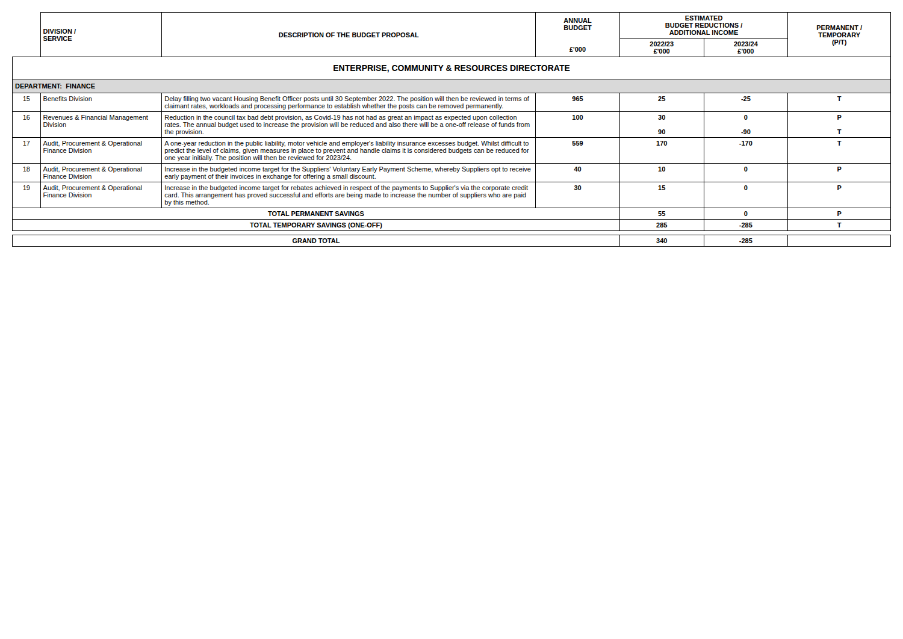| | DIVISION / SERVICE | DESCRIPTION OF THE BUDGET PROPOSAL | ANNUAL BUDGET £'000 | ESTIMATED BUDGET REDUCTIONS / ADDITIONAL INCOME | PERMANENT / TEMPORARY (P/T) |
| --- | --- | --- | --- | --- | --- |
| 2022/23 £'000 | 2023/24 £'000 |
| ENTERPRISE, COMMUNITY & RESOURCES DIRECTORATE |
| DEPARTMENT: FINANCE |
| 15 | Benefits Division | Delay filling two vacant Housing Benefit Officer posts until 30 September 2022. The position will then be reviewed in terms of claimant rates, workloads and processing performance to establish whether the posts can be removed permanently. | 965 | 25 | -25 | T |
| 16 | Revenues & Financial Management Division | Reduction in the council tax bad debt provision, as Covid-19 has not had as great an impact as expected upon collection rates. The annual budget used to increase the provision will be reduced and also there will be a one-off release of funds from the provision. | 100 | 30 90 | 0 -90 | P T |
| 17 | Audit, Procurement & Operational Finance Division | A one-year reduction in the public liability, motor vehicle and employer's liability insurance excesses budget. Whilst difficult to predict the level of claims, given measures in place to prevent and handle claims it is considered budgets can be reduced for one year initially. The position will then be reviewed for 2023/24. | 559 | 170 | -170 | T |
| 18 | Audit, Procurement & Operational Finance Division | Increase in the budgeted income target for the Suppliers' Voluntary Early Payment Scheme, whereby Suppliers opt to receive early payment of their invoices in exchange for offering a small discount. | 40 | 10 | 0 | P |
| 19 | Audit, Procurement & Operational Finance Division | Increase in the budgeted income target for rebates achieved in respect of the payments to Supplier's via the corporate credit card. This arrangement has proved successful and efforts are being made to increase the number of suppliers who are paid by this method. | 30 | 15 | 0 | P |
| TOTAL PERMANENT SAVINGS | 55 | 0 | P |
| TOTAL TEMPORARY SAVINGS (ONE-OFF) | 285 | -285 | T |
| GRAND TOTAL | 340 | -285 | |